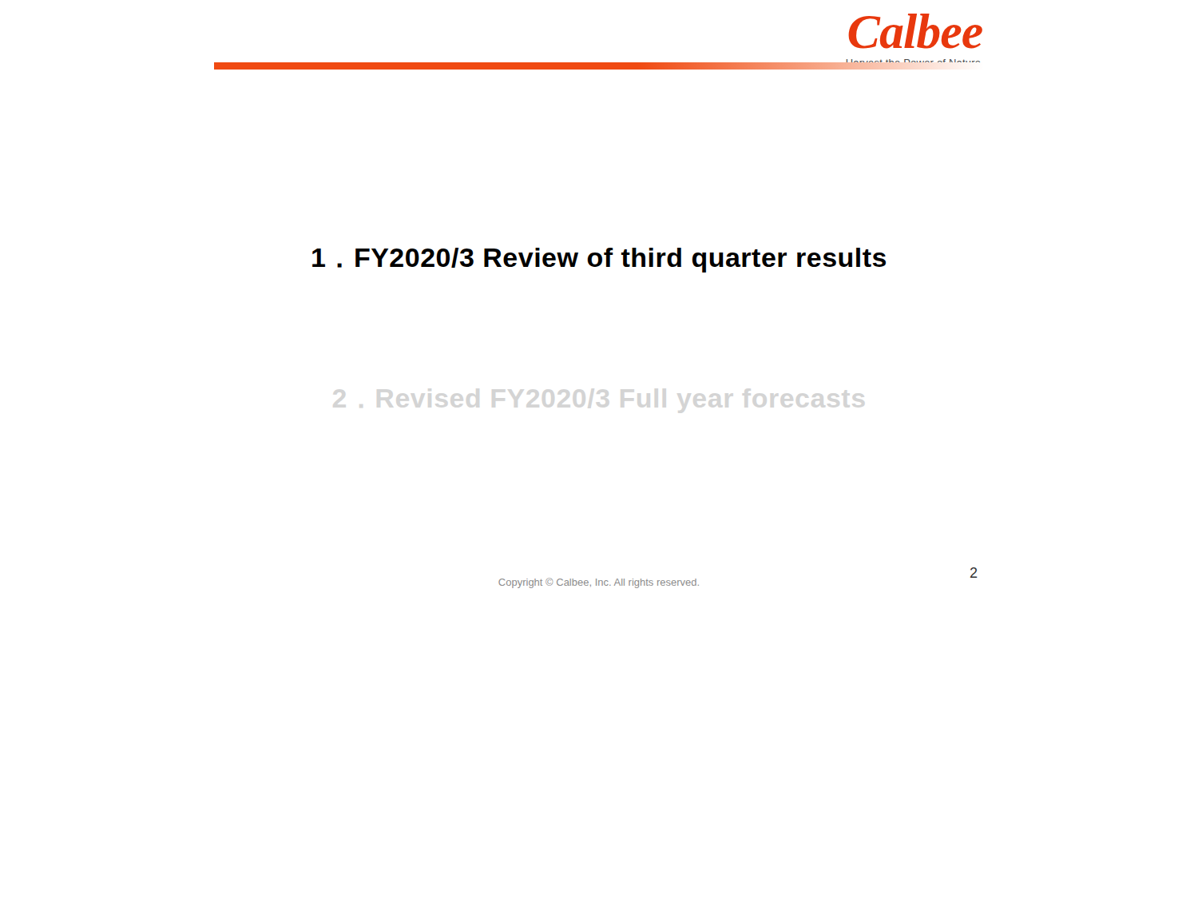Calbee
Harvest the Power of Nature.
1．FY2020/3 Review of third quarter results
2．Revised FY2020/3 Full year forecasts
Copyright © Calbee, Inc. All rights reserved.
2